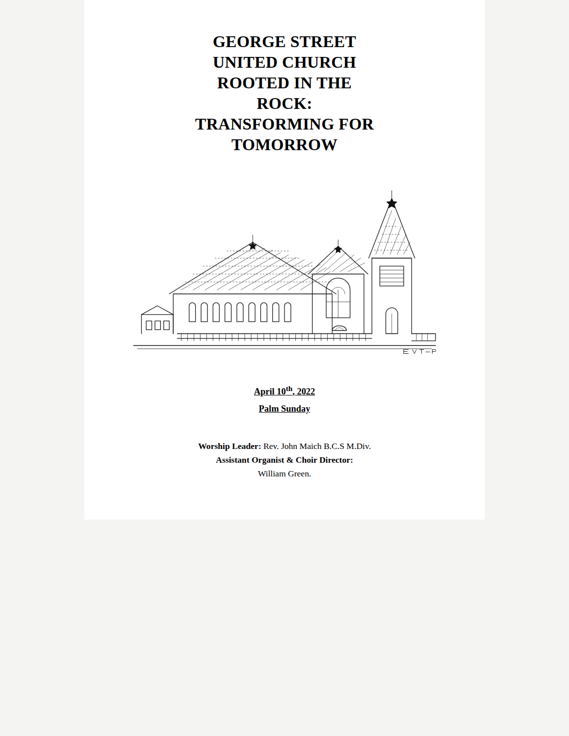George Street United Church
Rooted in the Rock:
Transforming for Tomorrow
Line drawing of George Street United Church A pen-and-ink style illustration of the church building showing a tall steeple with a star finial on the right, a gabled roof with shingle hatching, arched windows along the side, a large arched stained-glass window, and a low fence in front.
George Street United Church building illustration
April 10th, 2022
Palm Sunday
Worship Leader: Rev. John Maich B.C.S M.Div.
Assistant Organist & Choir Director:
William Green.